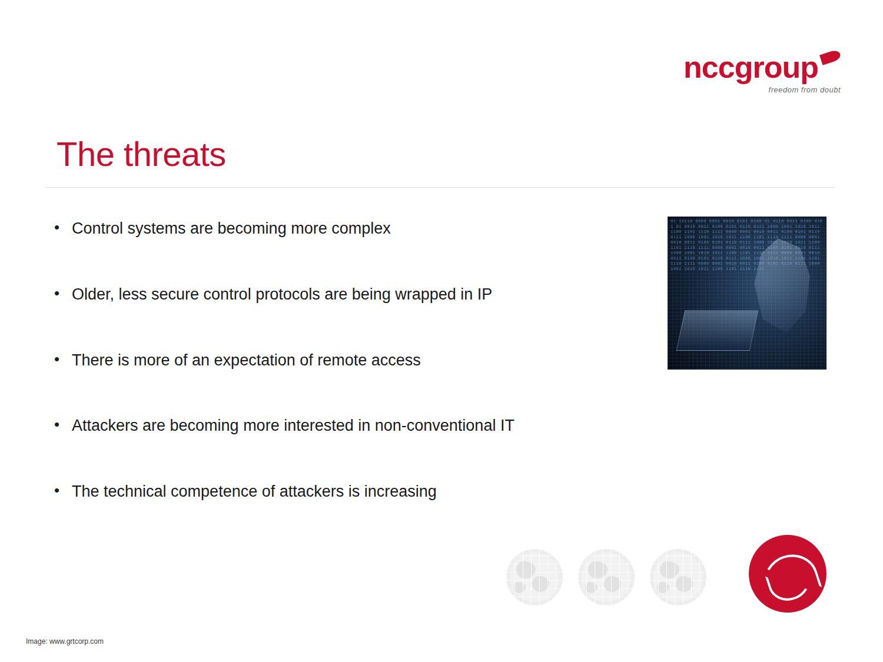nccgroup
freedom from doubt
The threats
Control systems are becoming more complex
Older, less secure control protocols are being wrapped in IP
There is more of an expectation of remote access
Attackers are becoming more interested in non-conventional IT
The technical competence of attackers is increasing
01 10110 0000 0001 0010 0101 0100 01 0110 0011 0100 0101 01 0010 0011 0100 0101 0110 0111 1000 1001 1010 1011 1100 1101 1110 1111 0000 0001 0010 0011 0100 0101 0110 0111 1000 1001 1010 1011 1100 1101 1110 1111 0000 0001 0010 0011 0100 0101 0110 0111 1000 1001 1010 1011 1100 1101 1110 1111 0000 0001 0010 0011 0100 0101 0110 0111 1000 1001 1010 1011 1100 1101 1110 1111 0000 0001 0010 0011 0100 0101 0110 0111 1000 1001 1010 1011 1100 1101 1110 1111 0000 0001 0010 0011 0100 0101 0110 0111 1000 1001 1010 1011 1100 1101 1110 1111
Image: www.grtcorp.com